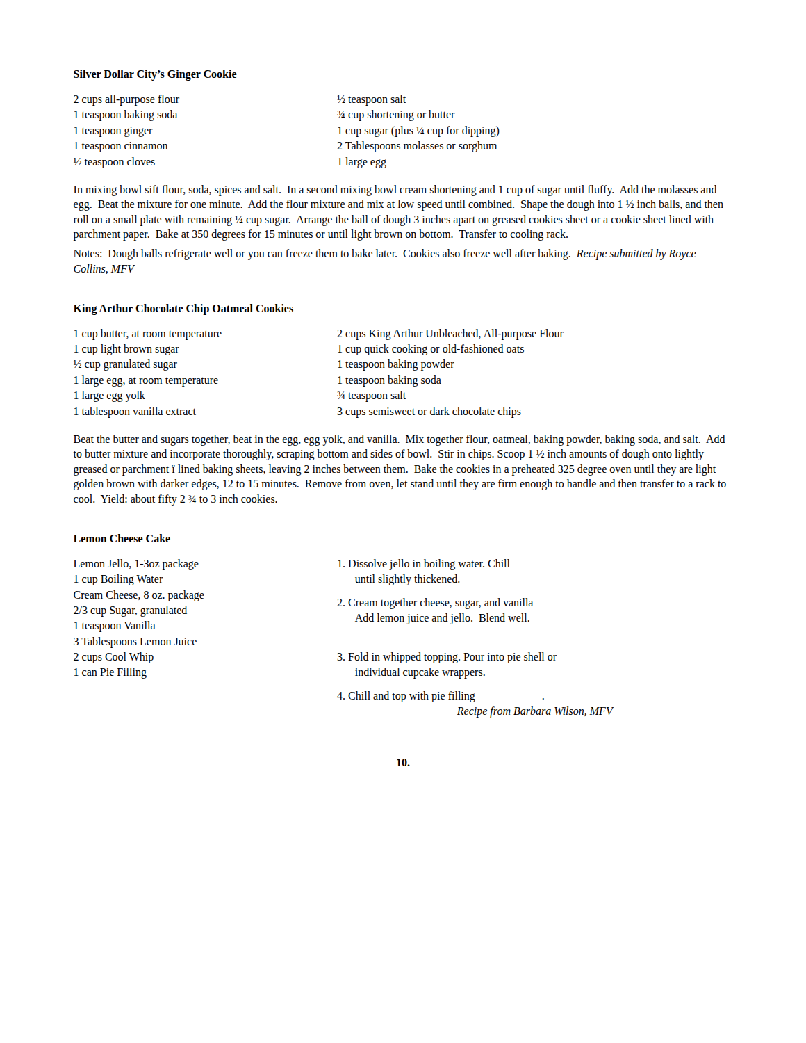Silver Dollar City’s Ginger Cookie
| 2 cups all-purpose flour | ½ teaspoon salt |
| 1 teaspoon baking soda | ¾ cup shortening or butter |
| 1 teaspoon ginger | 1 cup sugar (plus ¼ cup for dipping) |
| 1 teaspoon cinnamon | 2 Tablespoons molasses or sorghum |
| ½ teaspoon cloves | 1 large egg |
In mixing bowl sift flour, soda, spices and salt. In a second mixing bowl cream shortening and 1 cup of sugar until fluffy. Add the molasses and egg. Beat the mixture for one minute. Add the flour mixture and mix at low speed until combined. Shape the dough into 1 ½ inch balls, and then roll on a small plate with remaining ¼ cup sugar. Arrange the ball of dough 3 inches apart on greased cookies sheet or a cookie sheet lined with parchment paper. Bake at 350 degrees for 15 minutes or until light brown on bottom. Transfer to cooling rack.
Notes: Dough balls refrigerate well or you can freeze them to bake later. Cookies also freeze well after baking. Recipe submitted by Royce Collins, MFV
King Arthur Chocolate Chip Oatmeal Cookies
| 1 cup butter, at room temperature | 2 cups King Arthur Unbleached, All-purpose Flour |
| 1 cup light brown sugar | 1 cup quick cooking or old-fashioned oats |
| ½ cup granulated sugar | 1 teaspoon baking powder |
| 1 large egg, at room temperature | 1 teaspoon baking soda |
| 1 large egg yolk | ¾ teaspoon salt |
| 1 tablespoon vanilla extract | 3 cups semisweet or dark chocolate chips |
Beat the butter and sugars together, beat in the egg, egg yolk, and vanilla. Mix together flour, oatmeal, baking powder, baking soda, and salt. Add to butter mixture and incorporate thoroughly, scraping bottom and sides of bowl. Stir in chips. Scoop 1 ½ inch amounts of dough onto lightly greased or parchment ï lined baking sheets, leaving 2 inches between them. Bake the cookies in a preheated 325 degree oven until they are light golden brown with darker edges, 12 to 15 minutes. Remove from oven, let stand until they are firm enough to handle and then transfer to a rack to cool. Yield: about fifty 2 ¾ to 3 inch cookies.
Lemon Cheese Cake
| Lemon Jello, 1-3oz package 1 cup Boiling Water Cream Cheese, 8 oz. package 2/3 cup Sugar, granulated 1 teaspoon Vanilla 3 Tablespoons Lemon Juice 2 cups Cool Whip 1 can Pie Filling | 1. Dissolve jello in boiling water. Chill until slightly thickened. 2. Cream together cheese, sugar, and vanilla Add lemon juice and jello. Blend well. 3. Fold in whipped topping. Pour into pie shell or individual cupcake wrappers. 4. Chill and top with pie filling . Recipe from Barbara Wilson, MFV |
10.